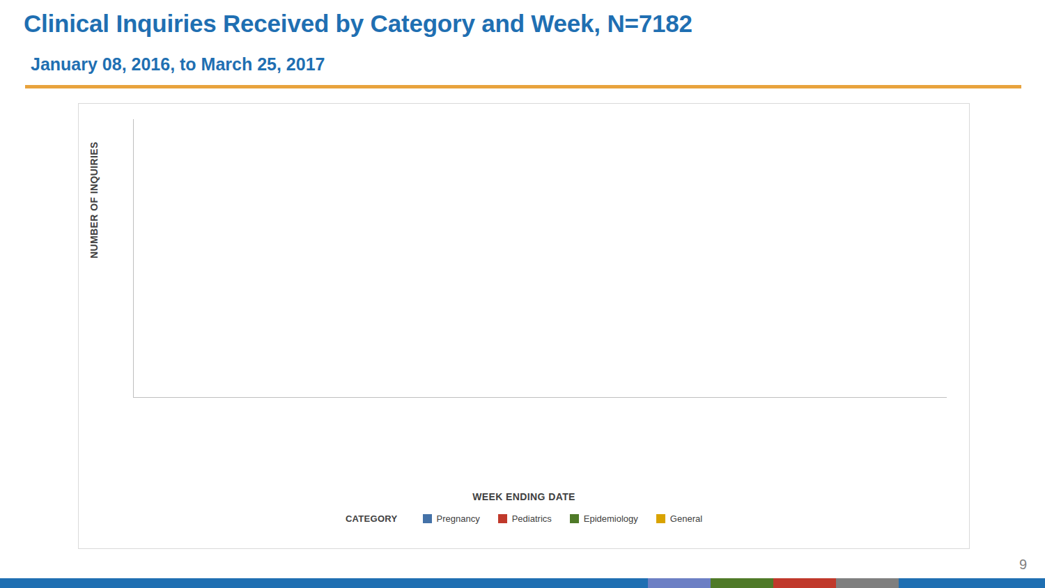Clinical Inquiries Received by Category and Week, N=7182
January 08, 2016, to March 25, 2017
NUMBER OF INQUIRIES
WEEK ENDING DATE
CATEGORY Pregnancy Pediatrics Epidemiology General
9